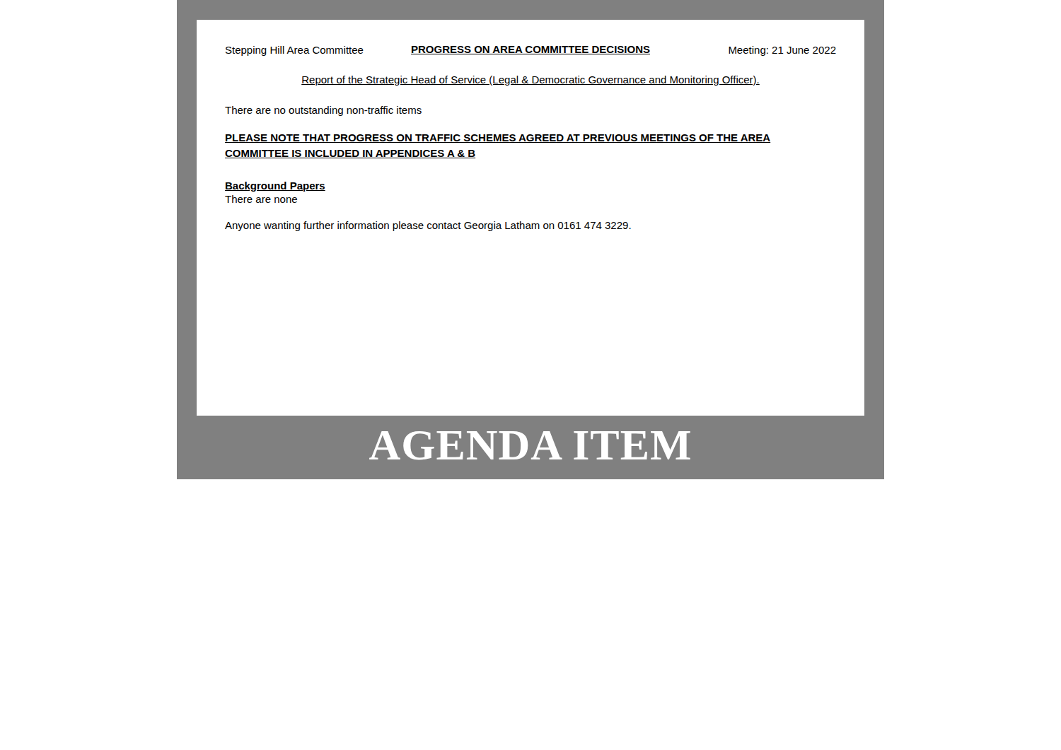Stepping Hill Area Committee
Meeting: 21 June 2022
PROGRESS ON AREA COMMITTEE DECISIONS
Report of the Strategic Head of Service (Legal & Democratic Governance and Monitoring Officer).
There are no outstanding non-traffic items
PLEASE NOTE THAT PROGRESS ON TRAFFIC SCHEMES AGREED AT PREVIOUS MEETINGS OF THE AREA COMMITTEE IS INCLUDED IN APPENDICES A & B
Background Papers
There are none
Anyone wanting further information please contact Georgia Latham on 0161 474 3229.
AGENDA ITEM